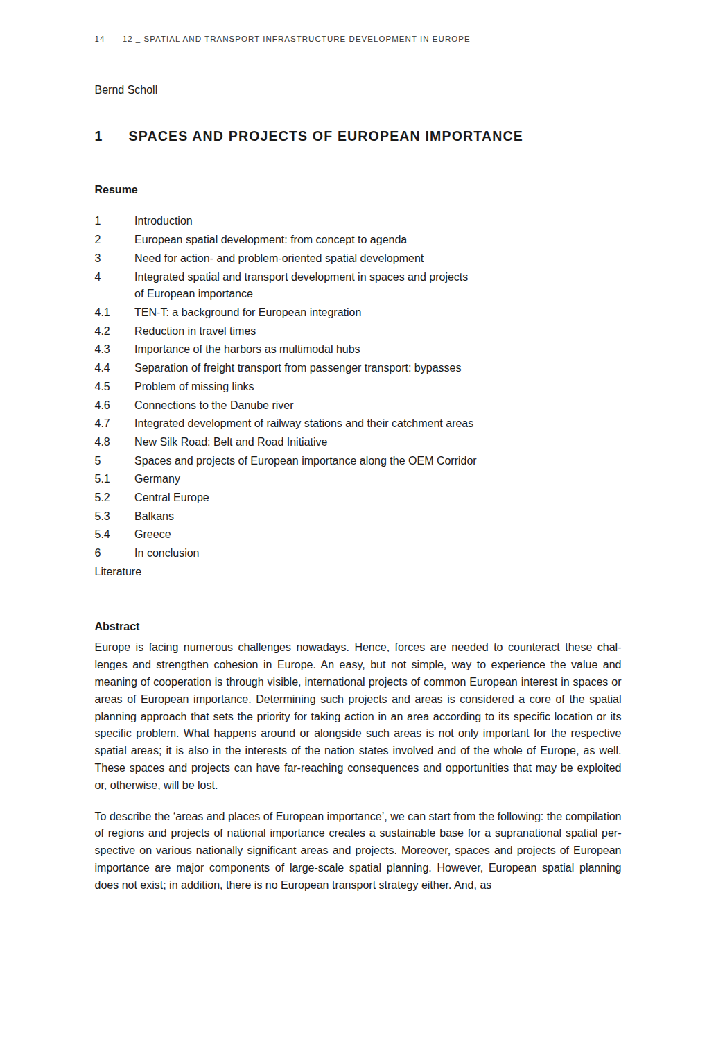14 12 _ Spatial and Transport Infrastructure Development in Europe
Bernd Scholl
1 Spaces and Projects of European Importance
Resume
1 Introduction
2 European spatial development: from concept to agenda
3 Need for action- and problem-oriented spatial development
4 Integrated spatial and transport development in spaces and projects
of European importance
4.1 TEN-T: a background for European integration
4.2 Reduction in travel times
4.3 Importance of the harbors as multimodal hubs
4.4 Separation of freight transport from passenger transport: bypasses
4.5 Problem of missing links
4.6 Connections to the Danube river
4.7 Integrated development of railway stations and their catchment areas
4.8 New Silk Road: Belt and Road Initiative
5 Spaces and projects of European importance along the OEM Corridor
5.1 Germany
5.2 Central Europe
5.3 Balkans
5.4 Greece
6 In conclusion
Literature
Abstract
Europe is facing numerous challenges nowadays. Hence, forces are needed to counteract these challenges and strengthen cohesion in Europe. An easy, but not simple, way to experience the value and meaning of cooperation is through visible, international projects of common European interest in spaces or areas of European importance. Determining such projects and areas is considered a core of the spatial planning approach that sets the priority for taking action in an area according to its specific location or its specific problem. What happens around or alongside such areas is not only important for the respective spatial areas; it is also in the interests of the nation states involved and of the whole of Europe, as well. These spaces and projects can have far-reaching consequences and opportunities that may be exploited or, otherwise, will be lost.
To describe the ‘areas and places of European importance’, we can start from the following: the compilation of regions and projects of national importance creates a sustainable base for a supranational spatial perspective on various nationally significant areas and projects. Moreover, spaces and projects of European importance are major components of large-scale spatial planning. However, European spatial planning does not exist; in addition, there is no European transport strategy either. And, as